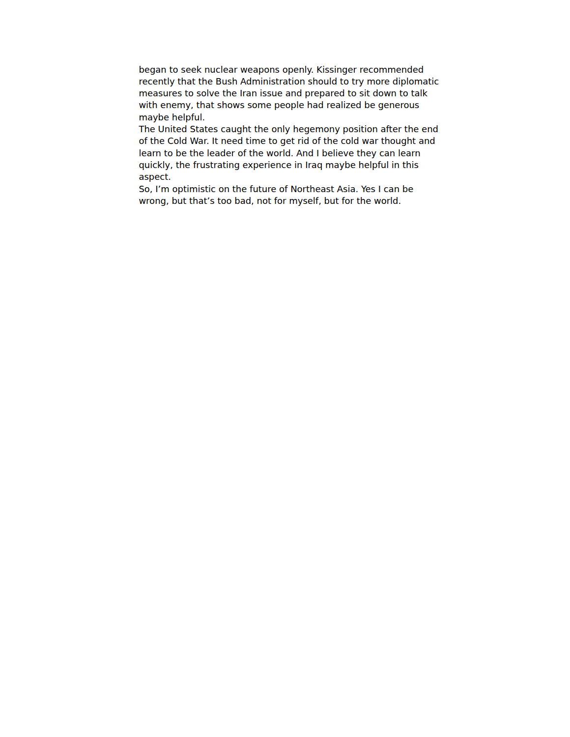began to seek nuclear weapons openly. Kissinger recommended recently that the Bush Administration should to try more diplomatic measures to solve the Iran issue and prepared to sit down to talk with enemy, that shows some people had realized be generous maybe helpful.
The United States caught the only hegemony position after the end of the Cold War. It need time to get rid of the cold war thought and learn to be the leader of the world. And I believe they can learn quickly, the frustrating experience in Iraq maybe helpful in this aspect.
So, I’m optimistic on the future of Northeast Asia. Yes I can be wrong, but that’s too bad, not for myself, but for the world.